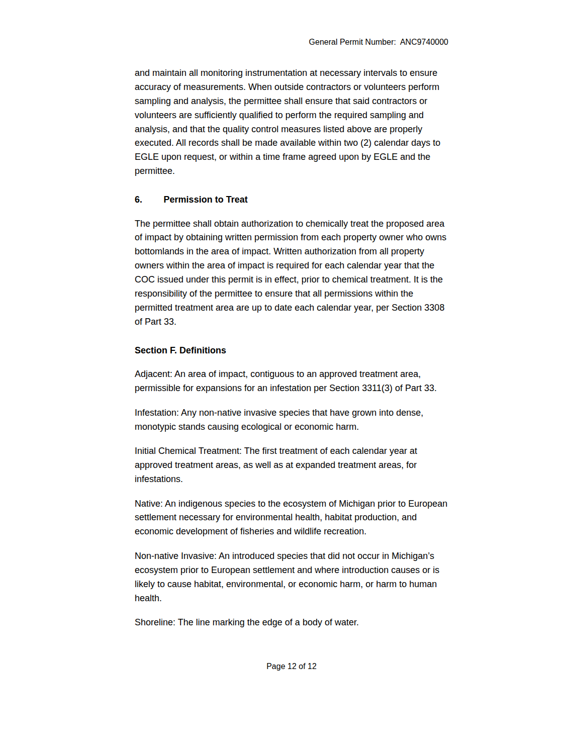General Permit Number: ANC9740000
and maintain all monitoring instrumentation at necessary intervals to ensure accuracy of measurements. When outside contractors or volunteers perform sampling and analysis, the permittee shall ensure that said contractors or volunteers are sufficiently qualified to perform the required sampling and analysis, and that the quality control measures listed above are properly executed. All records shall be made available within two (2) calendar days to EGLE upon request, or within a time frame agreed upon by EGLE and the permittee.
6. Permission to Treat
The permittee shall obtain authorization to chemically treat the proposed area of impact by obtaining written permission from each property owner who owns bottomlands in the area of impact. Written authorization from all property owners within the area of impact is required for each calendar year that the COC issued under this permit is in effect, prior to chemical treatment. It is the responsibility of the permittee to ensure that all permissions within the permitted treatment area are up to date each calendar year, per Section 3308 of Part 33.
Section F. Definitions
Adjacent: An area of impact, contiguous to an approved treatment area, permissible for expansions for an infestation per Section 3311(3) of Part 33.
Infestation: Any non-native invasive species that have grown into dense, monotypic stands causing ecological or economic harm.
Initial Chemical Treatment: The first treatment of each calendar year at approved treatment areas, as well as at expanded treatment areas, for infestations.
Native: An indigenous species to the ecosystem of Michigan prior to European settlement necessary for environmental health, habitat production, and economic development of fisheries and wildlife recreation.
Non-native Invasive: An introduced species that did not occur in Michigan’s ecosystem prior to European settlement and where introduction causes or is likely to cause habitat, environmental, or economic harm, or harm to human health.
Shoreline: The line marking the edge of a body of water.
Page 12 of 12